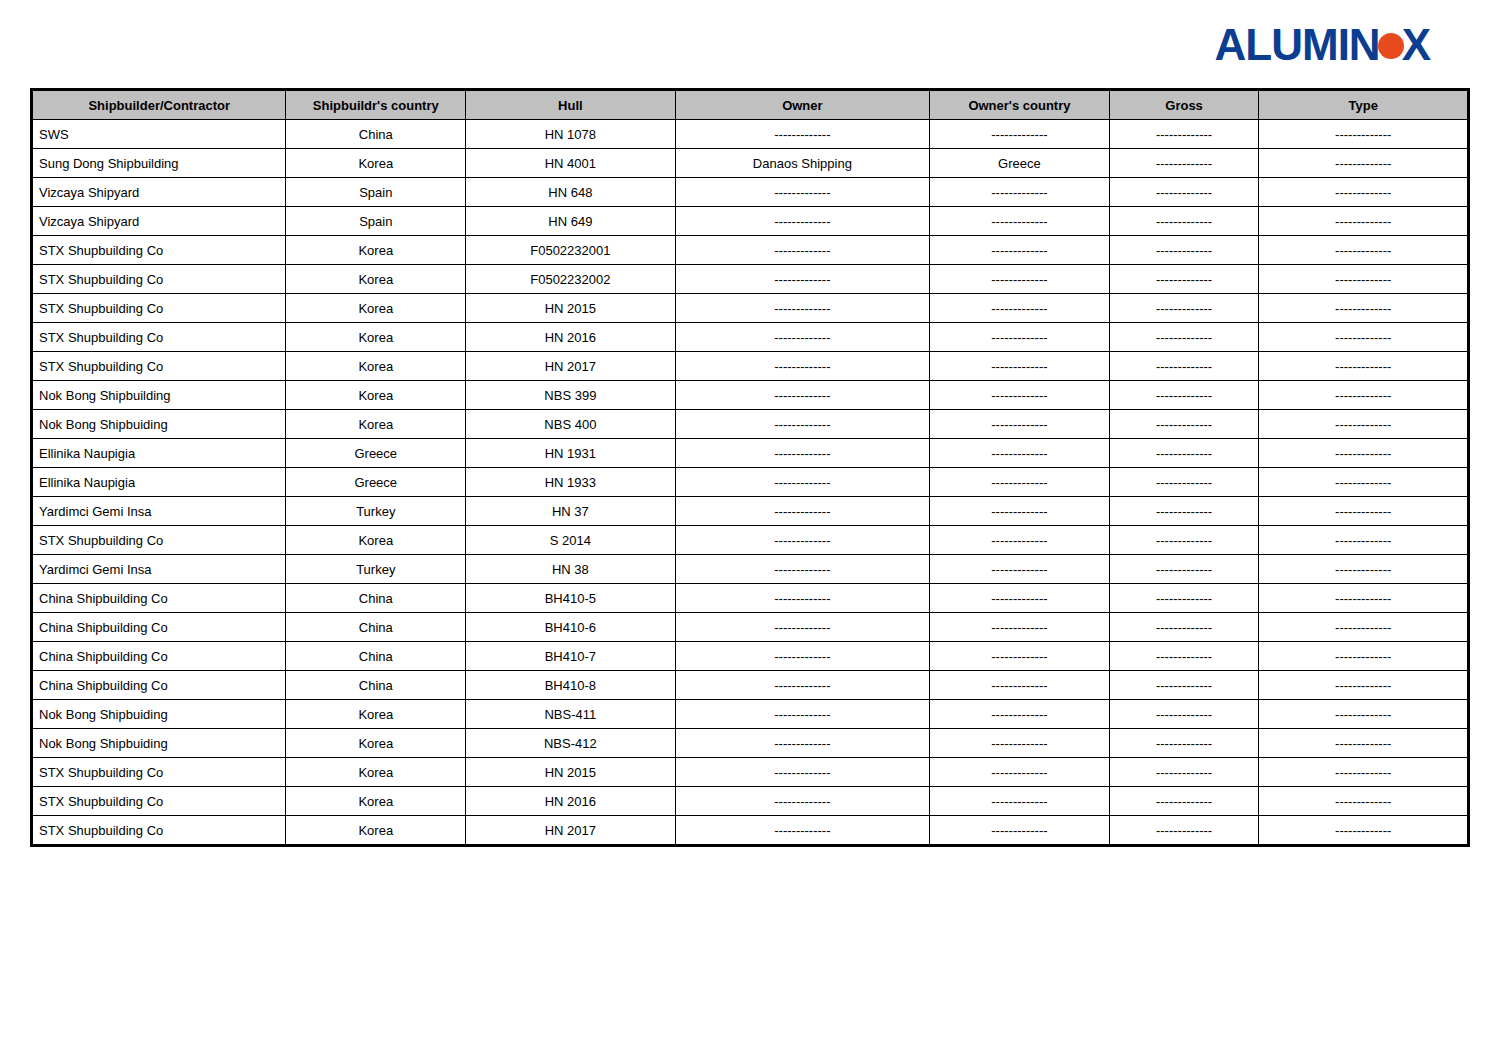ALUMIN X
| Shipbuilder/Contractor | Shipbuildr's country | Hull | Owner | Owner's country | Gross | Type |
| --- | --- | --- | --- | --- | --- | --- |
| SWS | China | HN 1078 | ------------- | ------------- | ------------- | ------------- |
| Sung Dong Shipbuilding | Korea | HN 4001 | Danaos Shipping | Greece | ------------- | ------------- |
| Vizcaya Shipyard | Spain | HN 648 | ------------- | ------------- | ------------- | ------------- |
| Vizcaya Shipyard | Spain | HN 649 | ------------- | ------------- | ------------- | ------------- |
| STX Shupbuilding Co | Korea | F0502232001 | ------------- | ------------- | ------------- | ------------- |
| STX Shupbuilding Co | Korea | F0502232002 | ------------- | ------------- | ------------- | ------------- |
| STX Shupbuilding Co | Korea | HN 2015 | ------------- | ------------- | ------------- | ------------- |
| STX Shupbuilding Co | Korea | HN 2016 | ------------- | ------------- | ------------- | ------------- |
| STX Shupbuilding Co | Korea | HN 2017 | ------------- | ------------- | ------------- | ------------- |
| Nok Bong Shipbuilding | Korea | NBS 399 | ------------- | ------------- | ------------- | ------------- |
| Nok Bong Shipbuiding | Korea | NBS 400 | ------------- | ------------- | ------------- | ------------- |
| Ellinika Naupigia | Greece | HN 1931 | ------------- | ------------- | ------------- | ------------- |
| Ellinika Naupigia | Greece | HN 1933 | ------------- | ------------- | ------------- | ------------- |
| Yardimci Gemi Insa | Turkey | HN 37 | ------------- | ------------- | ------------- | ------------- |
| STX Shupbuilding Co | Korea | S 2014 | ------------- | ------------- | ------------- | ------------- |
| Yardimci Gemi Insa | Turkey | HN 38 | ------------- | ------------- | ------------- | ------------- |
| China Shipbuilding Co | China | BH410-5 | ------------- | ------------- | ------------- | ------------- |
| China Shipbuilding Co | China | BH410-6 | ------------- | ------------- | ------------- | ------------- |
| China Shipbuilding Co | China | BH410-7 | ------------- | ------------- | ------------- | ------------- |
| China Shipbuilding Co | China | BH410-8 | ------------- | ------------- | ------------- | ------------- |
| Nok Bong Shipbuiding | Korea | NBS-411 | ------------- | ------------- | ------------- | ------------- |
| Nok Bong Shipbuiding | Korea | NBS-412 | ------------- | ------------- | ------------- | ------------- |
| STX Shupbuilding Co | Korea | HN 2015 | ------------- | ------------- | ------------- | ------------- |
| STX Shupbuilding Co | Korea | HN 2016 | ------------- | ------------- | ------------- | ------------- |
| STX Shupbuilding Co | Korea | HN 2017 | ------------- | ------------- | ------------- | ------------- |